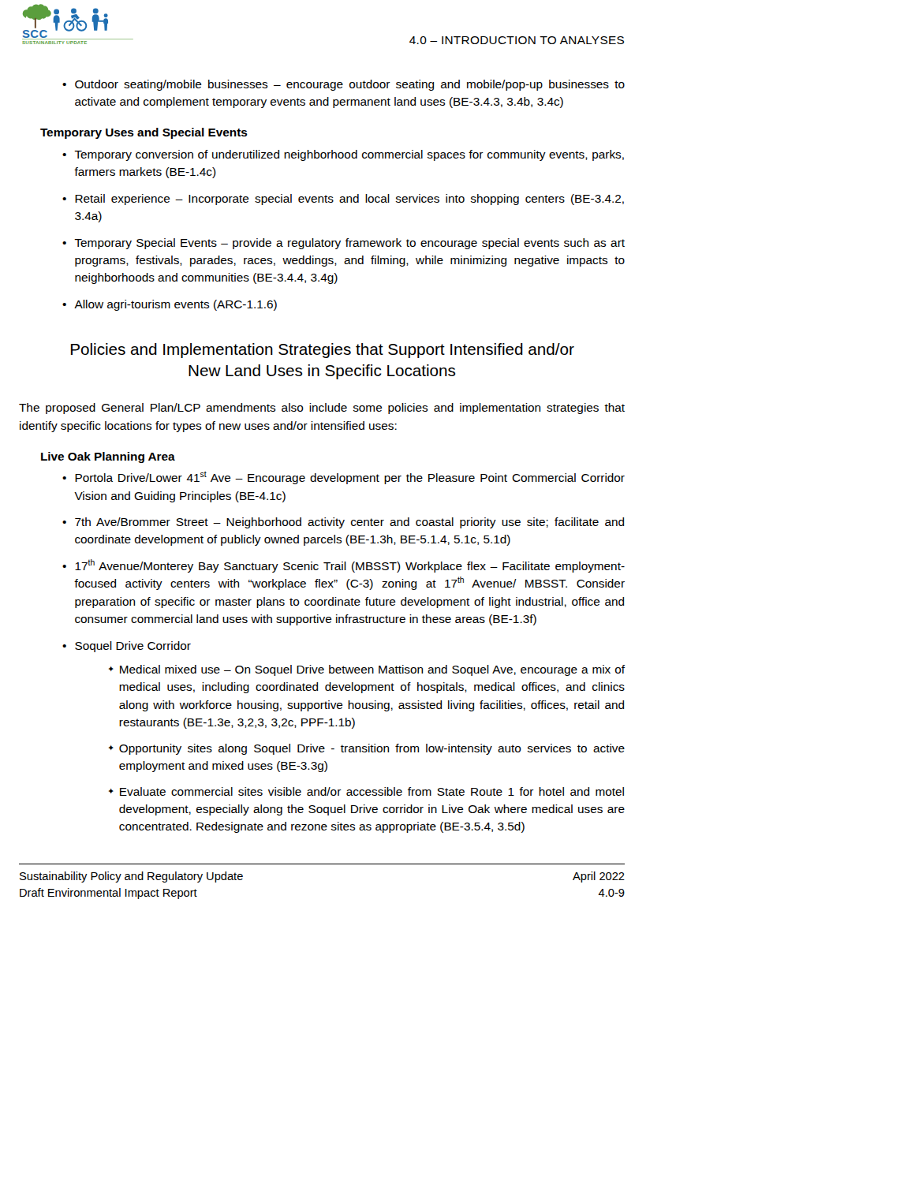SCC SUSTAINABILITY UPDATE
4.0 – INTRODUCTION TO ANALYSES
Outdoor seating/mobile businesses – encourage outdoor seating and mobile/pop-up businesses to activate and complement temporary events and permanent land uses (BE-3.4.3, 3.4b, 3.4c)
Temporary Uses and Special Events
Temporary conversion of underutilized neighborhood commercial spaces for community events, parks, farmers markets (BE-1.4c)
Retail experience – Incorporate special events and local services into shopping centers (BE-3.4.2, 3.4a)
Temporary Special Events – provide a regulatory framework to encourage special events such as art programs, festivals, parades, races, weddings, and filming, while minimizing negative impacts to neighborhoods and communities (BE-3.4.4, 3.4g)
Allow agri-tourism events (ARC-1.1.6)
Policies and Implementation Strategies that Support Intensified and/or
New Land Uses in Specific Locations
The proposed General Plan/LCP amendments also include some policies and implementation strategies that identify specific locations for types of new uses and/or intensified uses:
Live Oak Planning Area
Portola Drive/Lower 41st Ave – Encourage development per the Pleasure Point Commercial Corridor Vision and Guiding Principles (BE-4.1c)
7th Ave/Brommer Street – Neighborhood activity center and coastal priority use site; facilitate and coordinate development of publicly owned parcels (BE-1.3h, BE-5.1.4, 5.1c, 5.1d)
17th Avenue/Monterey Bay Sanctuary Scenic Trail (MBSST) Workplace flex – Facilitate employment-focused activity centers with “workplace flex” (C-3) zoning at 17th Avenue/ MBSST. Consider preparation of specific or master plans to coordinate future development of light industrial, office and consumer commercial land uses with supportive infrastructure in these areas (BE-1.3f)
Soquel Drive Corridor
Medical mixed use – On Soquel Drive between Mattison and Soquel Ave, encourage a mix of medical uses, including coordinated development of hospitals, medical offices, and clinics along with workforce housing, supportive housing, assisted living facilities, offices, retail and restaurants (BE-1.3e, 3,2,3, 3,2c, PPF-1.1b)
Opportunity sites along Soquel Drive - transition from low-intensity auto services to active employment and mixed uses (BE-3.3g)
Evaluate commercial sites visible and/or accessible from State Route 1 for hotel and motel development, especially along the Soquel Drive corridor in Live Oak where medical uses are concentrated. Redesignate and rezone sites as appropriate (BE-3.5.4, 3.5d)
Sustainability Policy and Regulatory Update
April 2022
Draft Environmental Impact Report
4.0-9